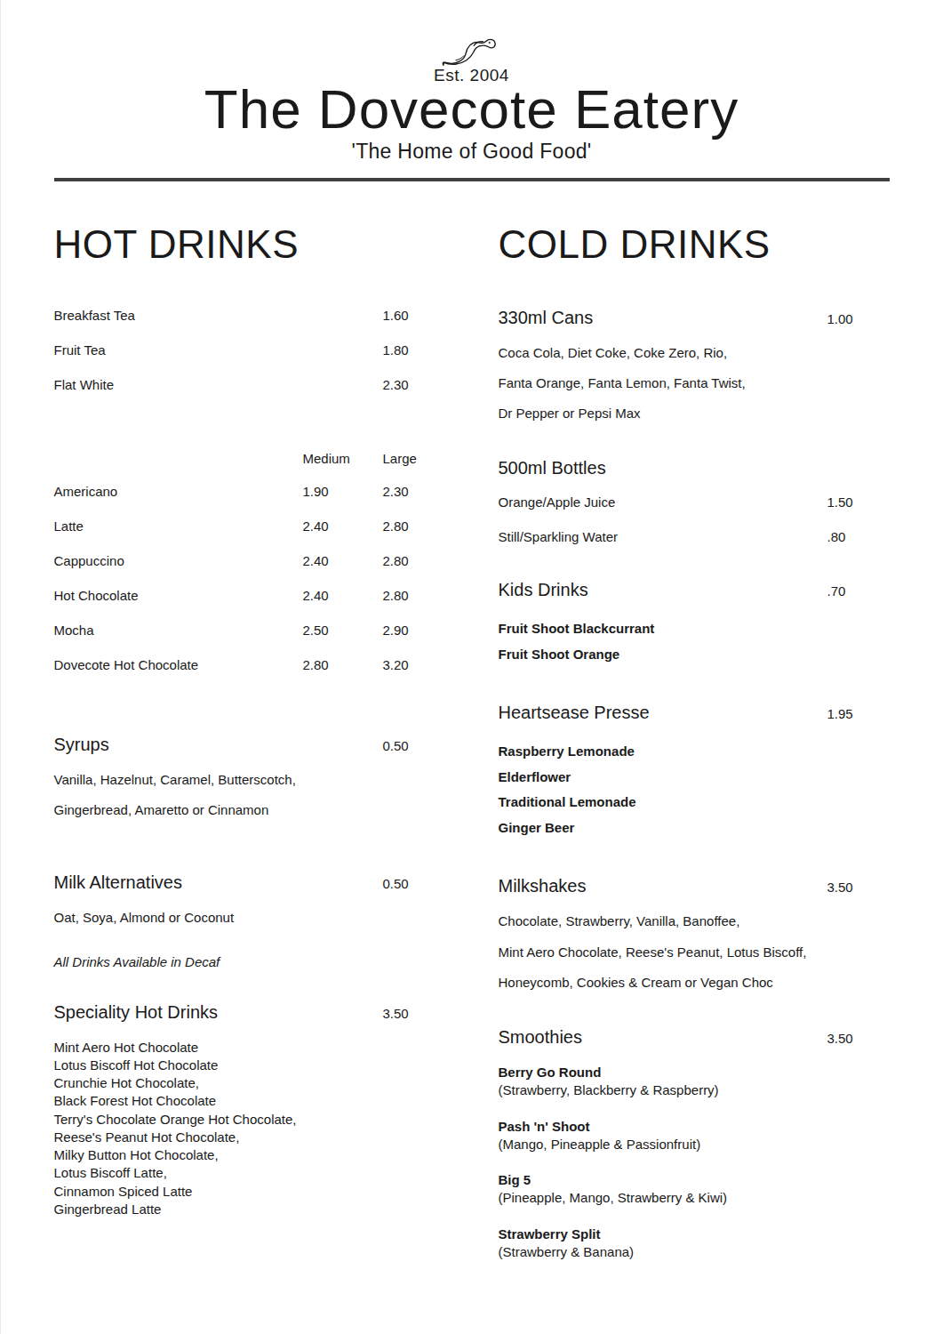Est. 2004
The Dovecote Eatery
'The Home of Good Food'
HOT DRINKS
Breakfast Tea 1.60
Fruit Tea 1.80
Flat White 2.30
Medium Large
Americano 1.902.30
Latte 2.402.80
Cappuccino 2.402.80
Hot Chocolate 2.402.80
Mocha 2.502.90
Dovecote Hot Chocolate 2.803.20
Syrups 0.50
Vanilla, Hazelnut, Caramel, Butterscotch,
Gingerbread, Amaretto or Cinnamon
Milk Alternatives 0.50
Oat, Soya, Almond or Coconut
All Drinks Available in Decaf
Speciality Hot Drinks 3.50
Mint Aero Hot Chocolate
Lotus Biscoff Hot Chocolate
Crunchie Hot Chocolate,
Black Forest Hot Chocolate
Terry's Chocolate Orange Hot Chocolate,
Reese's Peanut Hot Chocolate,
Milky Button Hot Chocolate,
Lotus Biscoff Latte,
Cinnamon Spiced Latte
Gingerbread Latte
COLD DRINKS
330ml Cans 1.00
Coca Cola, Diet Coke, Coke Zero, Rio,
Fanta Orange, Fanta Lemon, Fanta Twist,
Dr Pepper or Pepsi Max
500ml Bottles
Orange/Apple Juice 1.50
Still/Sparkling Water.80
Kids Drinks.70
Fruit Shoot Blackcurrant
Fruit Shoot Orange
Heartsease Presse 1.95
Raspberry Lemonade
Elderflower
Traditional Lemonade
Ginger Beer
Milkshakes 3.50
Chocolate, Strawberry, Vanilla, Banoffee,
Mint Aero Chocolate, Reese's Peanut, Lotus Biscoff,
Honeycomb, Cookies & Cream or Vegan Choc
Smoothies 3.50
Berry Go Round
(Strawberry, Blackberry & Raspberry)
Pash 'n' Shoot
(Mango, Pineapple & Passionfruit)
Big 5
(Pineapple, Mango, Strawberry & Kiwi)
Strawberry Split
(Strawberry & Banana)